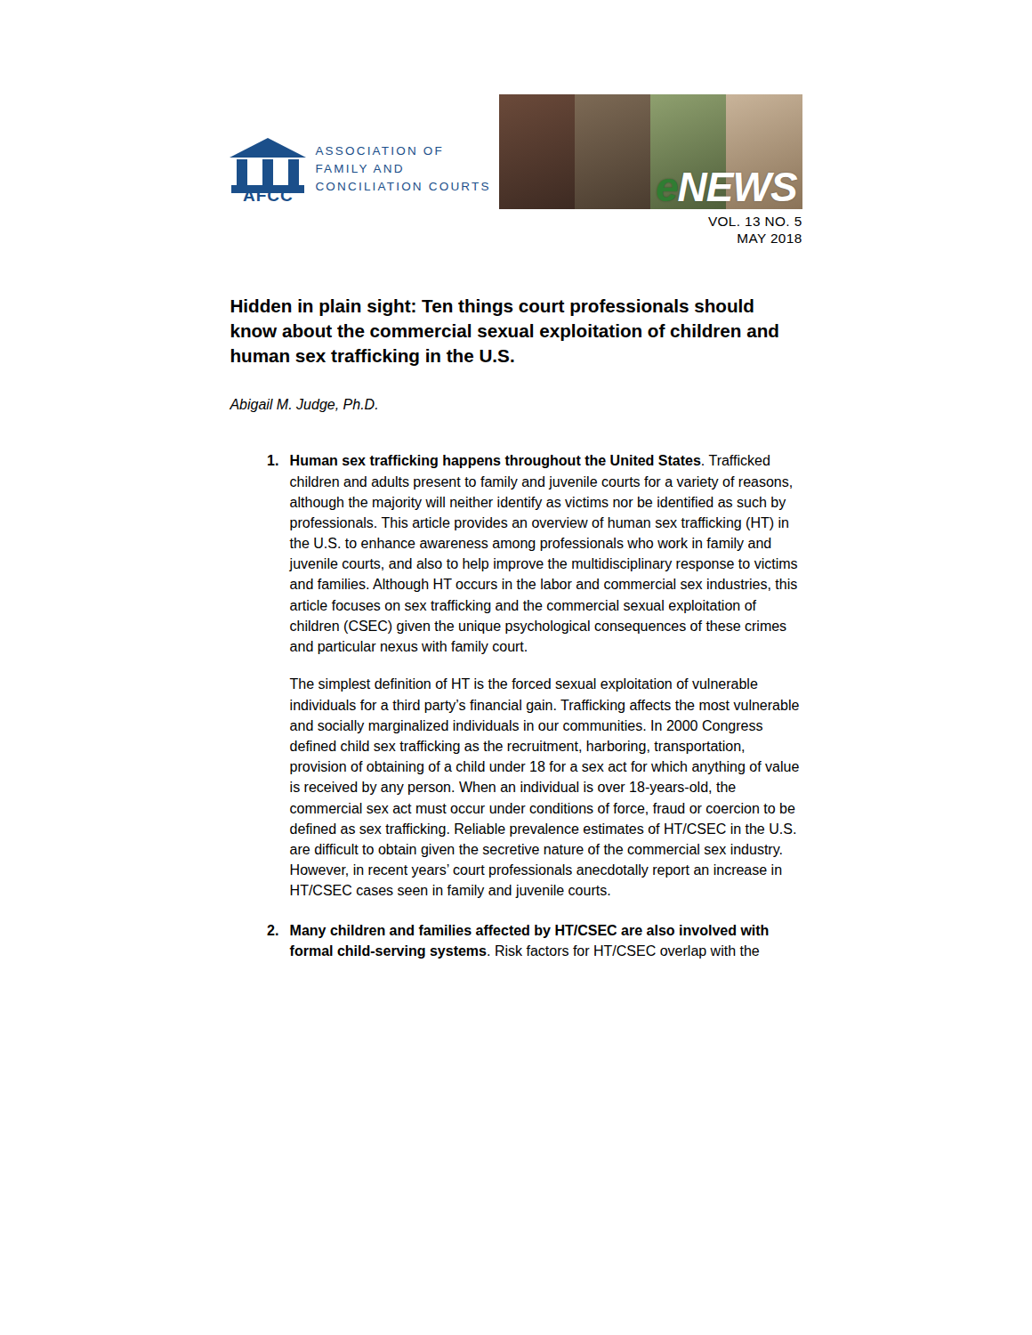AFCC
Association of
Family and
Conciliation Courts
e NEWS
VOL. 13 NO. 5
MAY 2018
Hidden in plain sight: Ten things court professionals should know about the commercial sexual exploitation of children and human sex trafficking in the U.S.
Abigail M. Judge, Ph.D.
Human sex trafficking happens throughout the United States. Trafficked children and adults present to family and juvenile courts for a variety of reasons, although the majority will neither identify as victims nor be identified as such by professionals. This article provides an overview of human sex trafficking (HT) in the U.S. to enhance awareness among professionals who work in family and juvenile courts, and also to help improve the multidisciplinary response to victims and families. Although HT occurs in the labor and commercial sex industries, this article focuses on sex trafficking and the commercial sexual exploitation of children (CSEC) given the unique psychological consequences of these crimes and particular nexus with family court.
The simplest definition of HT is the forced sexual exploitation of vulnerable individuals for a third party’s financial gain. Trafficking affects the most vulnerable and socially marginalized individuals in our communities. In 2000 Congress defined child sex trafficking as the recruitment, harboring, transportation, provision of obtaining of a child under 18 for a sex act for which anything of value is received by any person. When an individual is over 18-years-old, the commercial sex act must occur under conditions of force, fraud or coercion to be defined as sex trafficking. Reliable prevalence estimates of HT/CSEC in the U.S. are difficult to obtain given the secretive nature of the commercial sex industry. However, in recent years’ court professionals anecdotally report an increase in HT/CSEC cases seen in family and juvenile courts.
Many children and families affected by HT/CSEC are also involved with formal child-serving systems. Risk factors for HT/CSEC overlap with the